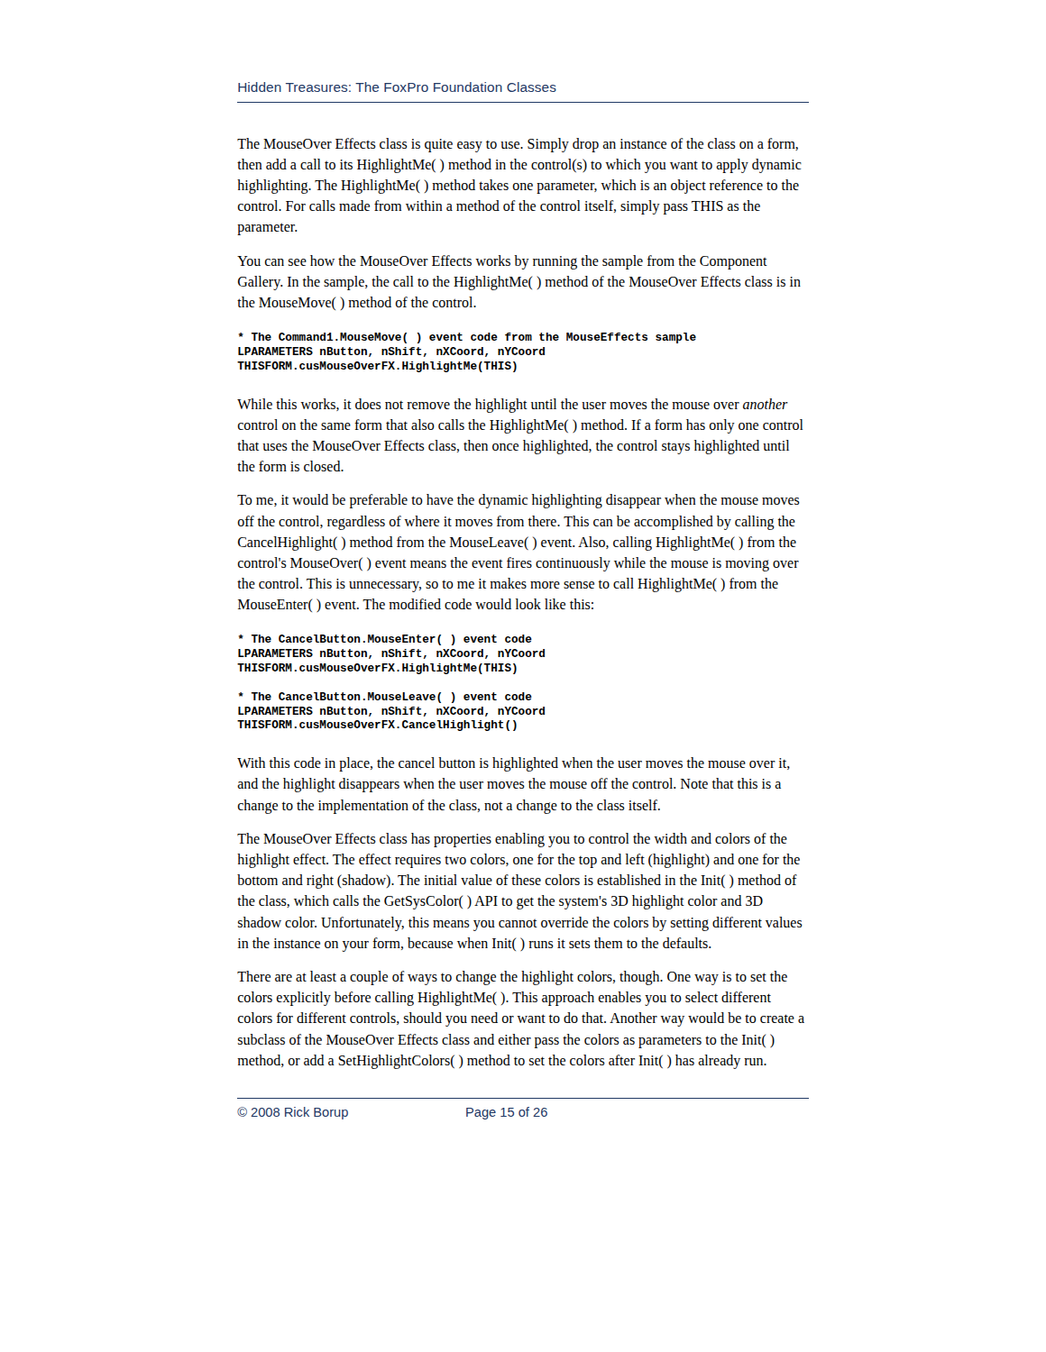Hidden Treasures: The FoxPro Foundation Classes
The MouseOver Effects class is quite easy to use. Simply drop an instance of the class on a form, then add a call to its HighlightMe( ) method in the control(s) to which you want to apply dynamic highlighting. The HighlightMe( ) method takes one parameter, which is an object reference to the control. For calls made from within a method of the control itself, simply pass THIS as the parameter.
You can see how the MouseOver Effects works by running the sample from the Component Gallery. In the sample, the call to the HighlightMe( ) method of the MouseOver Effects class is in the MouseMove( ) method of the control.
* The Command1.MouseMove( ) event code from the MouseEffects sample
LPARAMETERS nButton, nShift, nXCoord, nYCoord
THISFORM.cusMouseOverFX.HighlightMe(THIS)
While this works, it does not remove the highlight until the user moves the mouse over another control on the same form that also calls the HighlightMe( ) method. If a form has only one control that uses the MouseOver Effects class, then once highlighted, the control stays highlighted until the form is closed.
To me, it would be preferable to have the dynamic highlighting disappear when the mouse moves off the control, regardless of where it moves from there. This can be accomplished by calling the CancelHighlight( ) method from the MouseLeave( ) event. Also, calling HighlightMe( ) from the control's MouseOver( ) event means the event fires continuously while the mouse is moving over the control. This is unnecessary, so to me it makes more sense to call HighlightMe( ) from the MouseEnter( ) event. The modified code would look like this:
* The CancelButton.MouseEnter( ) event code
LPARAMETERS nButton, nShift, nXCoord, nYCoord
THISFORM.cusMouseOverFX.HighlightMe(THIS)

* The CancelButton.MouseLeave( ) event code
LPARAMETERS nButton, nShift, nXCoord, nYCoord
THISFORM.cusMouseOverFX.CancelHighlight()
With this code in place, the cancel button is highlighted when the user moves the mouse over it, and the highlight disappears when the user moves the mouse off the control. Note that this is a change to the implementation of the class, not a change to the class itself.
The MouseOver Effects class has properties enabling you to control the width and colors of the highlight effect. The effect requires two colors, one for the top and left (highlight) and one for the bottom and right (shadow). The initial value of these colors is established in the Init( ) method of the class, which calls the GetSysColor( ) API to get the system's 3D highlight color and 3D shadow color. Unfortunately, this means you cannot override the colors by setting different values in the instance on your form, because when Init( ) runs it sets them to the defaults.
There are at least a couple of ways to change the highlight colors, though. One way is to set the colors explicitly before calling HighlightMe( ). This approach enables you to select different colors for different controls, should you need or want to do that. Another way would be to create a subclass of the MouseOver Effects class and either pass the colors as parameters to the Init( ) method, or add a SetHighlightColors( ) method to set the colors after Init( ) has already run.
© 2008 Rick Borup Page 15 of 26